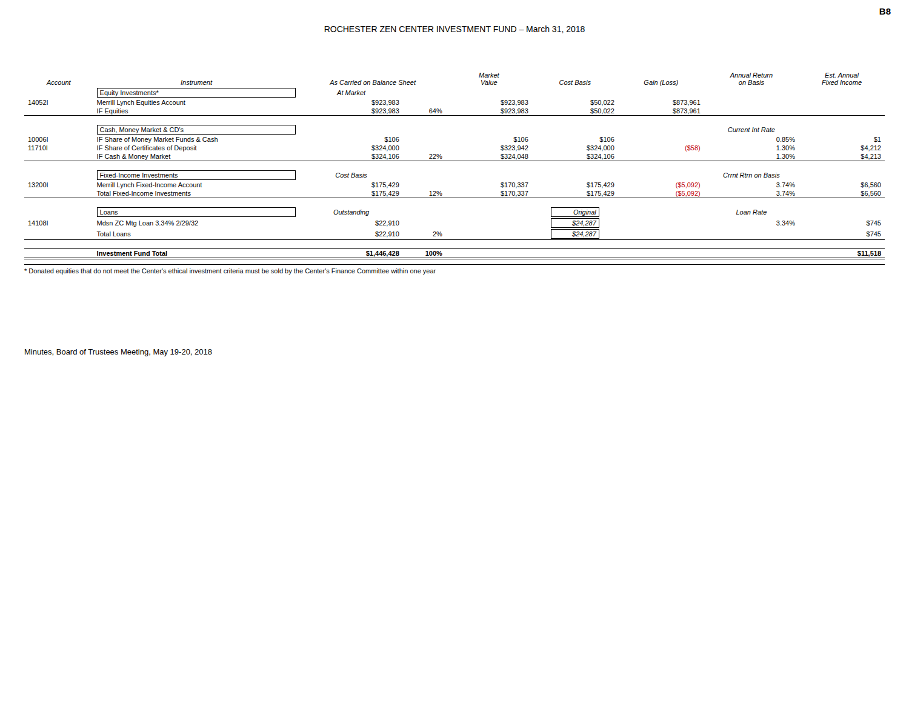B8
ROCHESTER ZEN CENTER INVESTMENT FUND – March 31, 2018
| Account | Instrument | As Carried on Balance Sheet | Market Value | Cost Basis | Gain (Loss) | Annual Return on Basis | Est. Annual Fixed Income |
| --- | --- | --- | --- | --- | --- | --- | --- |
| | Equity Investments* | At Market | | | | | | |
| 14052I | Merrill Lynch Equities Account | $923,983 | | $923,983 | $50,022 | $873,961 | | |
| | IF Equities | $923,983 | 64% | $923,983 | $50,022 | $873,961 | | |
| | Cash, Money Market & CD's | | | | | | Current Int Rate | |
| 10006I | IF Share of Money Market Funds & Cash | $106 | | $106 | $106 | | 0.85% | $1 |
| 11710I | IF Share of Certificates of Deposit | $324,000 | | $323,942 | $324,000 | ($58) | 1.30% | $4,212 |
| | IF Cash & Money Market | $324,106 | 22% | $324,048 | $324,106 | | 1.30% | $4,213 |
| | Fixed-Income Investments | Cost Basis | | | | | Crrnt Rtrn on Basis | |
| 13200I | Merrill Lynch Fixed-Income Account | $175,429 | | $170,337 | $175,429 | ($5,092) | 3.74% | $6,560 |
| | Total Fixed-Income Investments | $175,429 | 12% | $170,337 | $175,429 | ($5,092) | 3.74% | $6,560 |
| | Loans | Outstanding | | | Original | | Loan Rate | |
| 14108I | Mdsn ZC Mtg Loan 3.34% 2/29/32 | $22,910 | | | $24,287 | | 3.34% | $745 |
| | Total Loans | $22,910 | 2% | | $24,287 | | | $745 |
| | Investment Fund Total | $1,446,428 | 100% | | | | | $11,518 |
* Donated equities that do not meet the Center's ethical investment criteria must be sold by the Center's Finance Committee within one year
Minutes, Board of Trustees Meeting, May 19-20, 2018